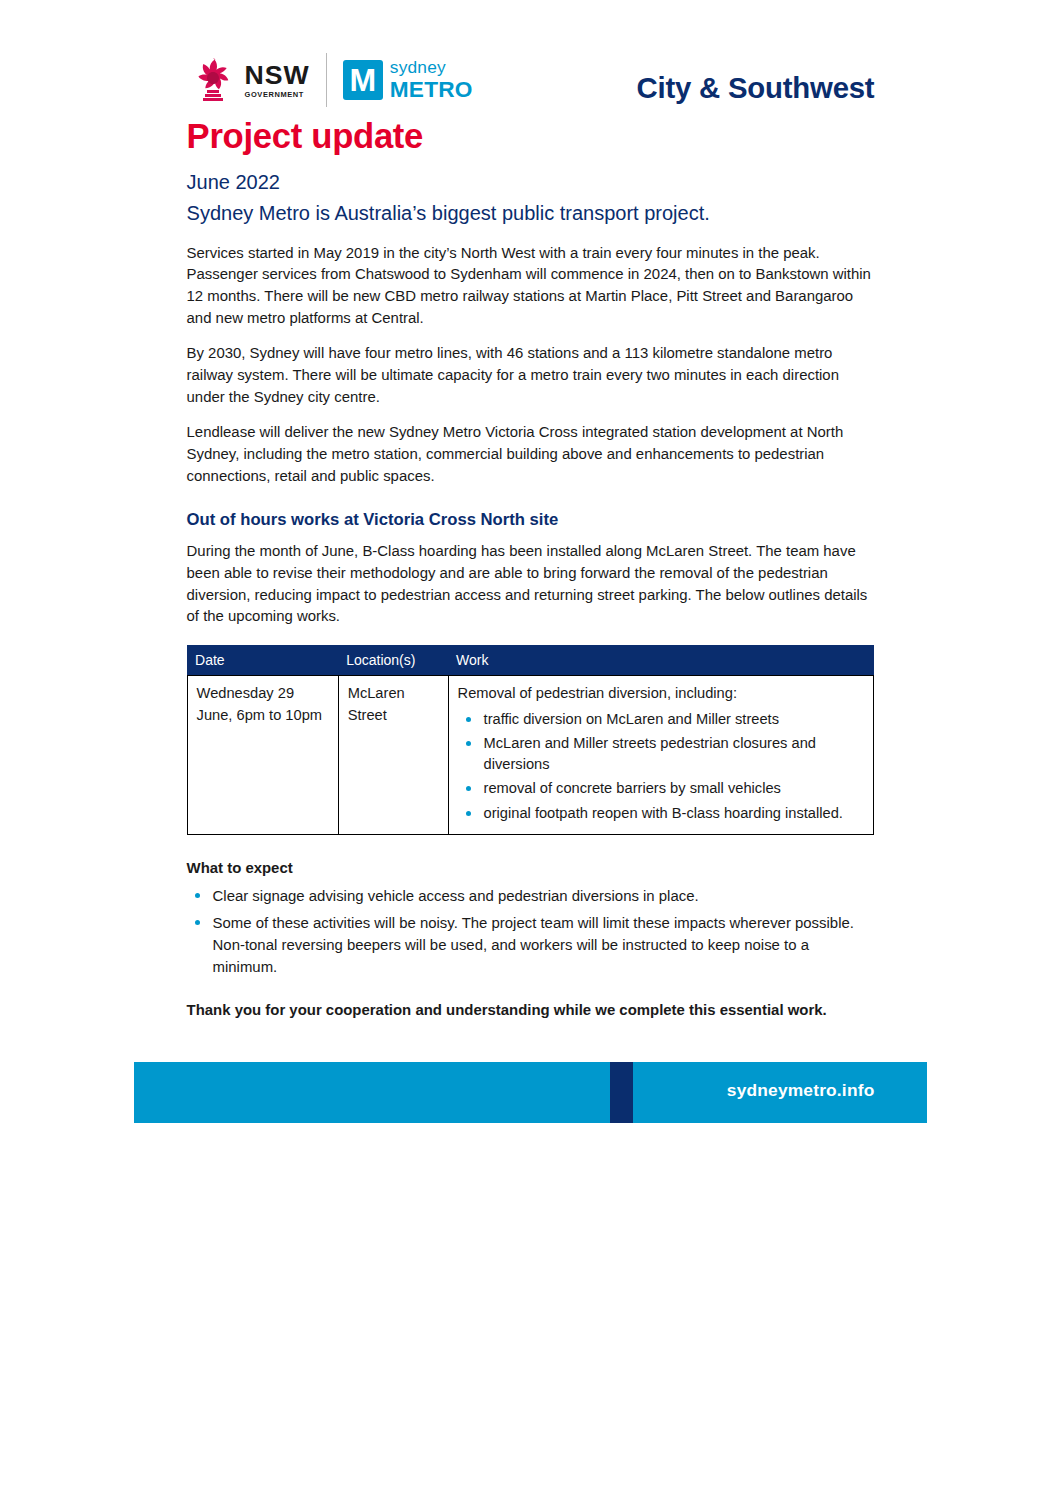NSW GOVERNMENT
sydney METRO
City & Southwest
Project update
June 2022
Sydney Metro is Australia’s biggest public transport project.
Services started in May 2019 in the city’s North West with a train every four minutes in the peak. Passenger services from Chatswood to Sydenham will commence in 2024, then on to Bankstown within 12 months. There will be new CBD metro railway stations at Martin Place, Pitt Street and Barangaroo and new metro platforms at Central.
By 2030, Sydney will have four metro lines, with 46 stations and a 113 kilometre standalone metro railway system. There will be ultimate capacity for a metro train every two minutes in each direction under the Sydney city centre.
Lendlease will deliver the new Sydney Metro Victoria Cross integrated station development at North Sydney, including the metro station, commercial building above and enhancements to pedestrian connections, retail and public spaces.
Out of hours works at Victoria Cross North site
During the month of June, B-Class hoarding has been installed along McLaren Street. The team have been able to revise their methodology and are able to bring forward the removal of the pedestrian diversion, reducing impact to pedestrian access and returning street parking. The below outlines details of the upcoming works.
| Date | Location(s) | Work |
| --- | --- | --- |
| Wednesday 29 June, 6pm to 10pm | McLaren Street | Removal of pedestrian diversion, including: traffic diversion on McLaren and Miller streets McLaren and Miller streets pedestrian closures and diversions removal of concrete barriers by small vehicles original footpath reopen with B-class hoarding installed. |
What to expect
Clear signage advising vehicle access and pedestrian diversions in place.
Some of these activities will be noisy. The project team will limit these impacts wherever possible. Non-tonal reversing beepers will be used, and workers will be instructed to keep noise to a minimum.
Thank you for your cooperation and understanding while we complete this essential work.
sydneymetro.info